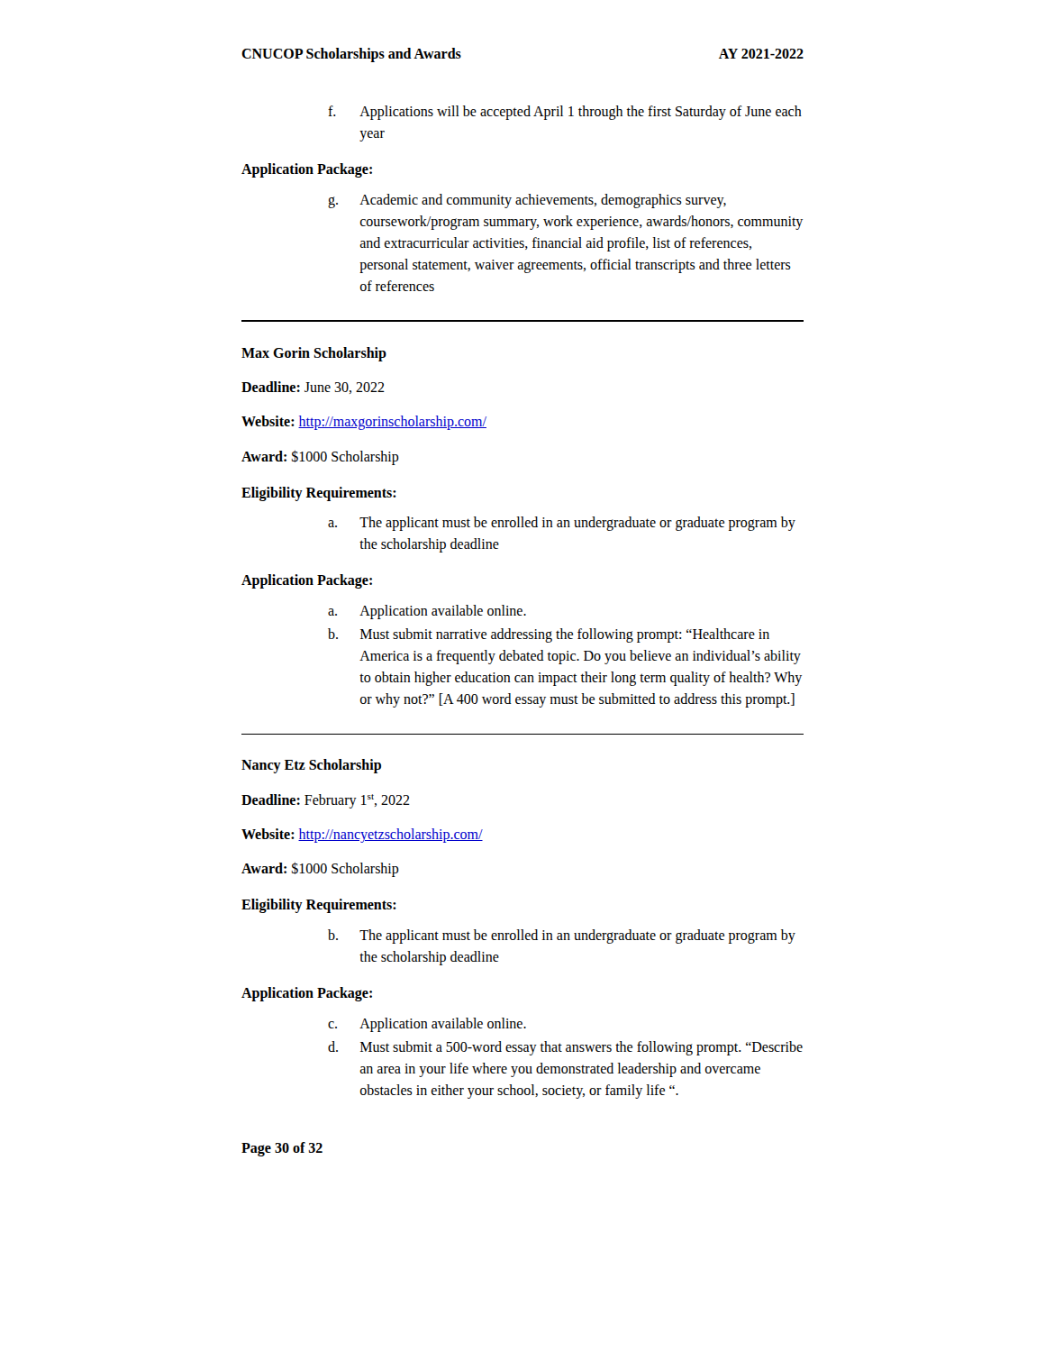CNUCOP Scholarships and Awards AY 2021-2022
f. Applications will be accepted April 1 through the first Saturday of June each year
Application Package:
g. Academic and community achievements, demographics survey, coursework/program summary, work experience, awards/honors, community and extracurricular activities, financial aid profile, list of references, personal statement, waiver agreements, official transcripts and three letters of references
Max Gorin Scholarship
Deadline: June 30, 2022
Website: http://maxgorinscholarship.com/
Award: $1000 Scholarship
Eligibility Requirements:
a. The applicant must be enrolled in an undergraduate or graduate program by the scholarship deadline
Application Package:
a. Application available online.
b. Must submit narrative addressing the following prompt: “Healthcare in America is a frequently debated topic. Do you believe an individual’s ability to obtain higher education can impact their long term quality of health? Why or why not?” [A 400 word essay must be submitted to address this prompt.]
Nancy Etz Scholarship
Deadline: February 1st, 2022
Website: http://nancyetzscholarship.com/
Award: $1000 Scholarship
Eligibility Requirements:
b. The applicant must be enrolled in an undergraduate or graduate program by the scholarship deadline
Application Package:
c. Application available online.
d. Must submit a 500-word essay that answers the following prompt. “Describe an area in your life where you demonstrated leadership and overcame obstacles in either your school, society, or family life “.
Page 30 of 32